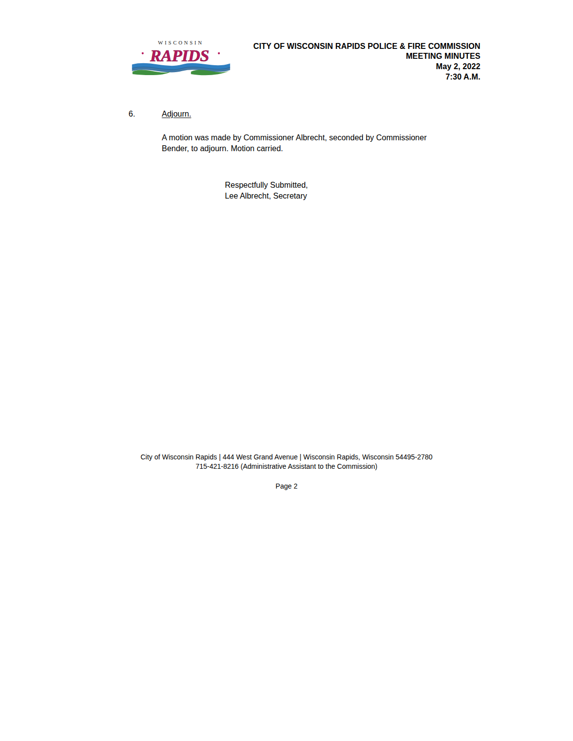Wisconsin Rapids WISCONSIN RAPIDS
CITY OF WISCONSIN RAPIDS POLICE & FIRE COMMISSION
MEETING MINUTES
May 2, 2022
7:30 A.M.
6.
Adjourn.
A motion was made by Commissioner Albrecht, seconded by Commissioner Bender, to adjourn. Motion carried.
Respectfully Submitted,
Lee Albrecht, Secretary
City of Wisconsin Rapids | 444 West Grand Avenue | Wisconsin Rapids, Wisconsin 54495-2780
715-421-8216 (Administrative Assistant to the Commission)
Page 2